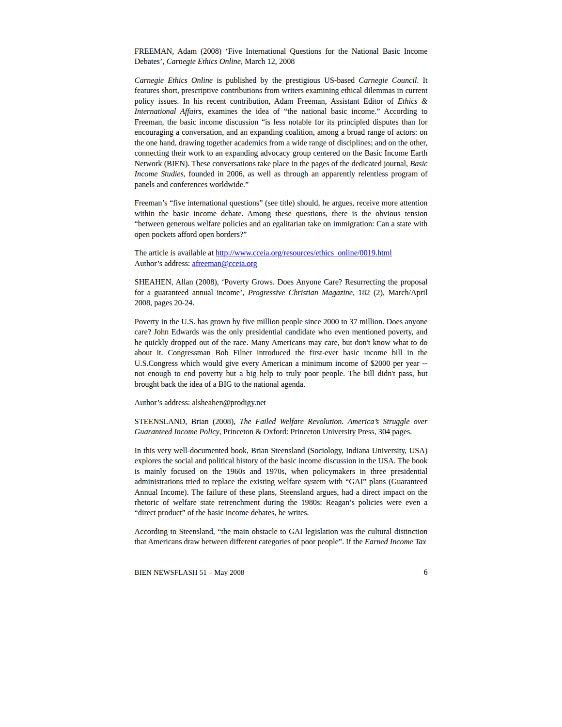FREEMAN, Adam (2008) ‘Five International Questions for the National Basic Income Debates’, Carnegie Ethics Online, March 12, 2008
Carnegie Ethics Online is published by the prestigious US-based Carnegie Council. It features short, prescriptive contributions from writers examining ethical dilemmas in current policy issues. In his recent contribution, Adam Freeman, Assistant Editor of Ethics & International Affairs, examines the idea of “the national basic income.” According to Freeman, the basic income discussion “is less notable for its principled disputes than for encouraging a conversation, and an expanding coalition, among a broad range of actors: on the one hand, drawing together academics from a wide range of disciplines; and on the other, connecting their work to an expanding advocacy group centered on the Basic Income Earth Network (BIEN). These conversations take place in the pages of the dedicated journal, Basic Income Studies, founded in 2006, as well as through an apparently relentless program of panels and conferences worldwide.”
Freeman’s “five international questions” (see title) should, he argues, receive more attention within the basic income debate. Among these questions, there is the obvious tension “between generous welfare policies and an egalitarian take on immigration: Can a state with open pockets afford open borders?”
The article is available at http://www.cceia.org/resources/ethics_online/0019.html
Author’s address: afreeman@cceia.org
SHEAHEN, Allan (2008), ‘Poverty Grows. Does Anyone Care? Resurrecting the proposal for a guaranteed annual income’, Progressive Christian Magazine, 182 (2), March/April 2008, pages 20-24.
Poverty in the U.S. has grown by five million people since 2000 to 37 million. Does anyone care? John Edwards was the only presidential candidate who even mentioned poverty, and he quickly dropped out of the race. Many Americans may care, but don't know what to do about it. Congressman Bob Filner introduced the first-ever basic income bill in the U.S.Congress which would give every American a minimum income of $2000 per year -- not enough to end poverty but a big help to truly poor people. The bill didn't pass, but brought back the idea of a BIG to the national agenda.
Author’s address: alsheahen@prodigy.net
STEENSLAND, Brian (2008), The Failed Welfare Revolution. America’s Struggle over Guaranteed Income Policy, Princeton & Oxford: Princeton University Press, 304 pages.
In this very well-documented book, Brian Steensland (Sociology, Indiana University, USA) explores the social and political history of the basic income discussion in the USA. The book is mainly focused on the 1960s and 1970s, when policymakers in three presidential administrations tried to replace the existing welfare system with “GAI” plans (Guaranteed Annual Income). The failure of these plans, Steensland argues, had a direct impact on the rhetoric of welfare state retrenchment during the 1980s: Reagan’s policies were even a “direct product” of the basic income debates, he writes.
According to Steensland, “the main obstacle to GAI legislation was the cultural distinction that Americans draw between different categories of poor people”. If the Earned Income Tax
BIEN NEWSFLASH 51 – May 2008 6